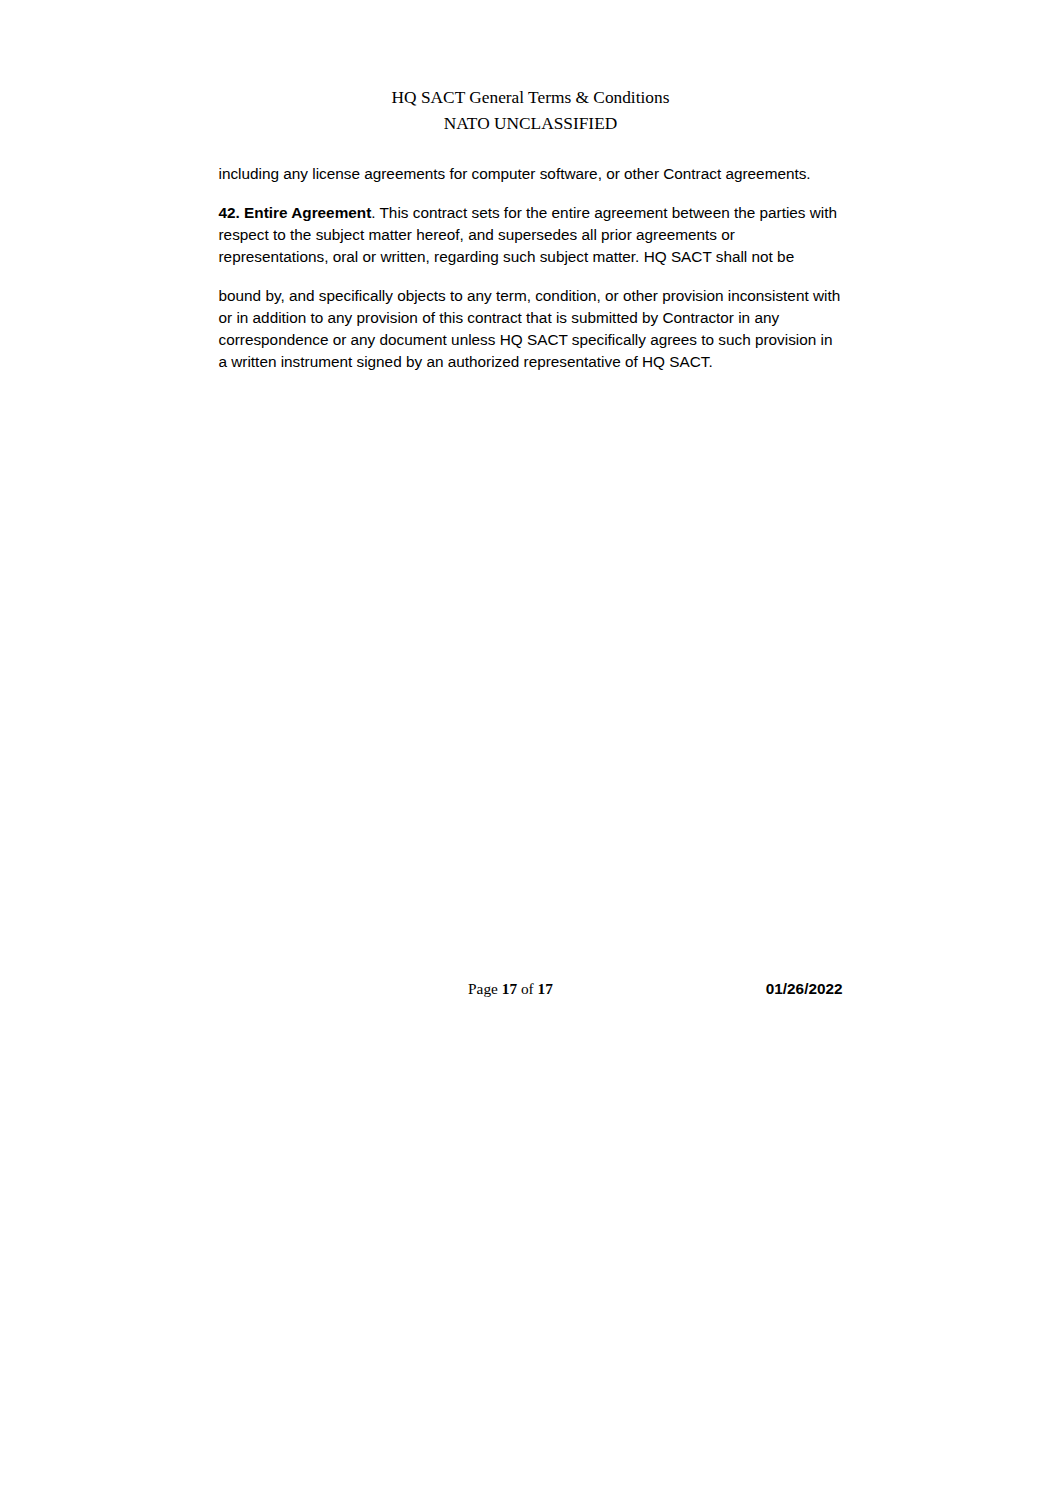HQ SACT General Terms & Conditions
NATO UNCLASSIFIED
including any license agreements for computer software, or other Contract agreements.
42. Entire Agreement. This contract sets for the entire agreement between the parties with respect to the subject matter hereof, and supersedes all prior agreements or representations, oral or written, regarding such subject matter. HQ SACT shall not be
bound by, and specifically objects to any term, condition, or other provision inconsistent with or in addition to any provision of this contract that is submitted by Contractor in any correspondence or any document unless HQ SACT specifically agrees to such provision in a written instrument signed by an authorized representative of HQ SACT.
Page 17 of 17
01/26/2022